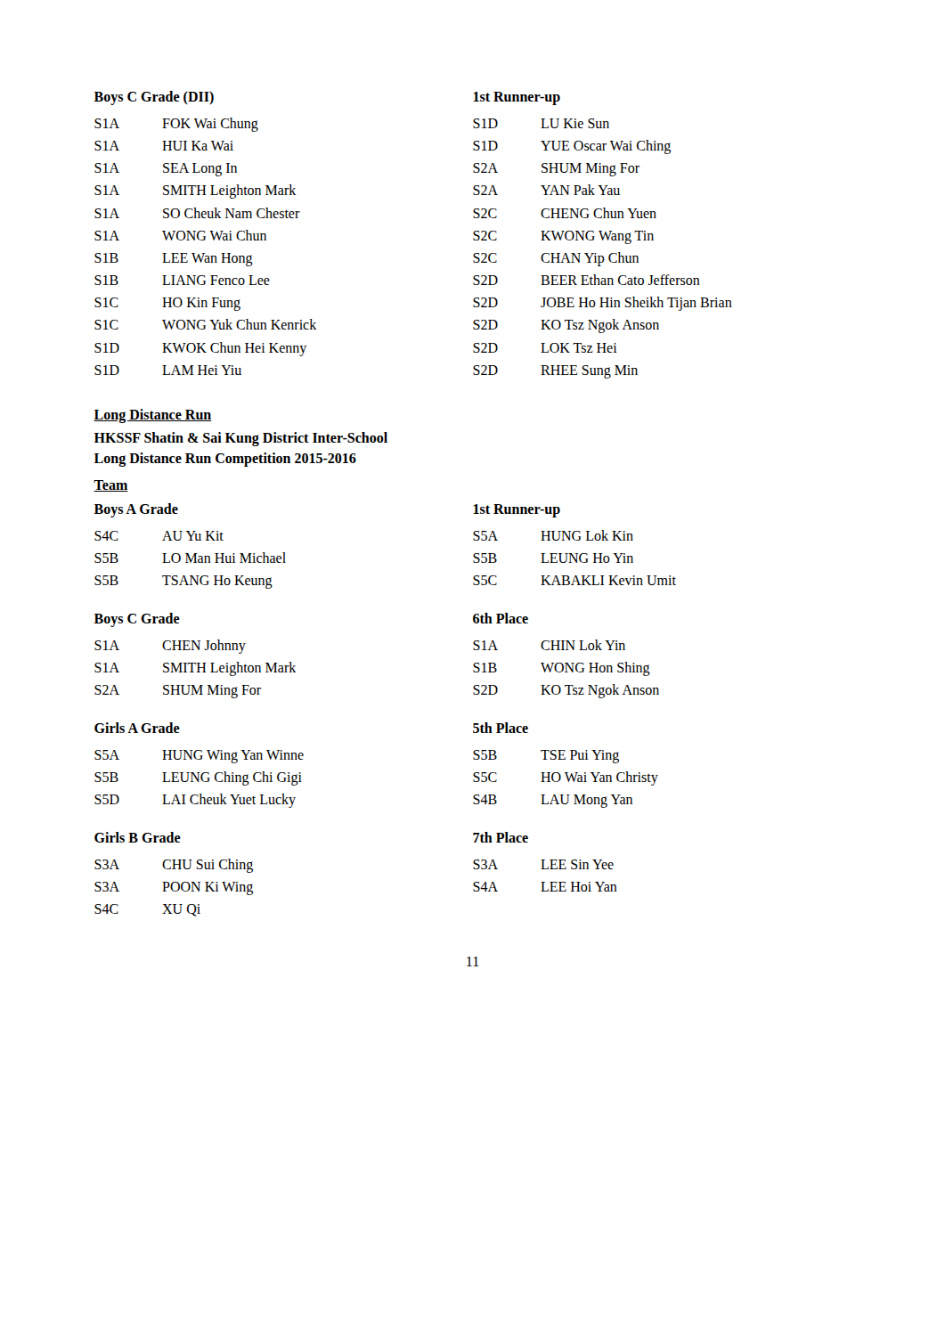| Boys C Grade (DII) | 1st Runner-up |
| S1A | FOK Wai Chung | S1D | LU Kie Sun |
| S1A | HUI Ka Wai | S1D | YUE Oscar Wai Ching |
| S1A | SEA Long In | S2A | SHUM Ming For |
| S1A | SMITH Leighton Mark | S2A | YAN Pak Yau |
| S1A | SO Cheuk Nam Chester | S2C | CHENG Chun Yuen |
| S1A | WONG Wai Chun | S2C | KWONG Wang Tin |
| S1B | LEE Wan Hong | S2C | CHAN Yip Chun |
| S1B | LIANG Fenco Lee | S2D | BEER Ethan Cato Jefferson |
| S1C | HO Kin Fung | S2D | JOBE Ho Hin Sheikh Tijan Brian |
| S1C | WONG Yuk Chun Kenrick | S2D | KO Tsz Ngok Anson |
| S1D | KWOK Chun Hei Kenny | S2D | LOK Tsz Hei |
| S1D | LAM Hei Yiu | S2D | RHEE Sung Min |
Long Distance Run
HKSSF Shatin & Sai Kung District Inter-School
Long Distance Run Competition 2015-2016
Team
| Boys A Grade | 1st Runner-up |
| S4C | AU Yu Kit | S5A | HUNG Lok Kin |
| S5B | LO Man Hui Michael | S5B | LEUNG Ho Yin |
| S5B | TSANG Ho Keung | S5C | KABAKLI Kevin Umit |
| Boys C Grade | 6th Place |
| S1A | CHEN Johnny | S1A | CHIN Lok Yin |
| S1A | SMITH Leighton Mark | S1B | WONG Hon Shing |
| S2A | SHUM Ming For | S2D | KO Tsz Ngok Anson |
| Girls A Grade | 5th Place |
| S5A | HUNG Wing Yan Winne | S5B | TSE Pui Ying |
| S5B | LEUNG Ching Chi Gigi | S5C | HO Wai Yan Christy |
| S5D | LAI Cheuk Yuet Lucky | S4B | LAU Mong Yan |
| Girls B Grade | 7th Place |
| S3A | CHU Sui Ching | S3A | LEE Sin Yee |
| S3A | POON Ki Wing | S4A | LEE Hoi Yan |
| S4C | XU Qi | | |
11